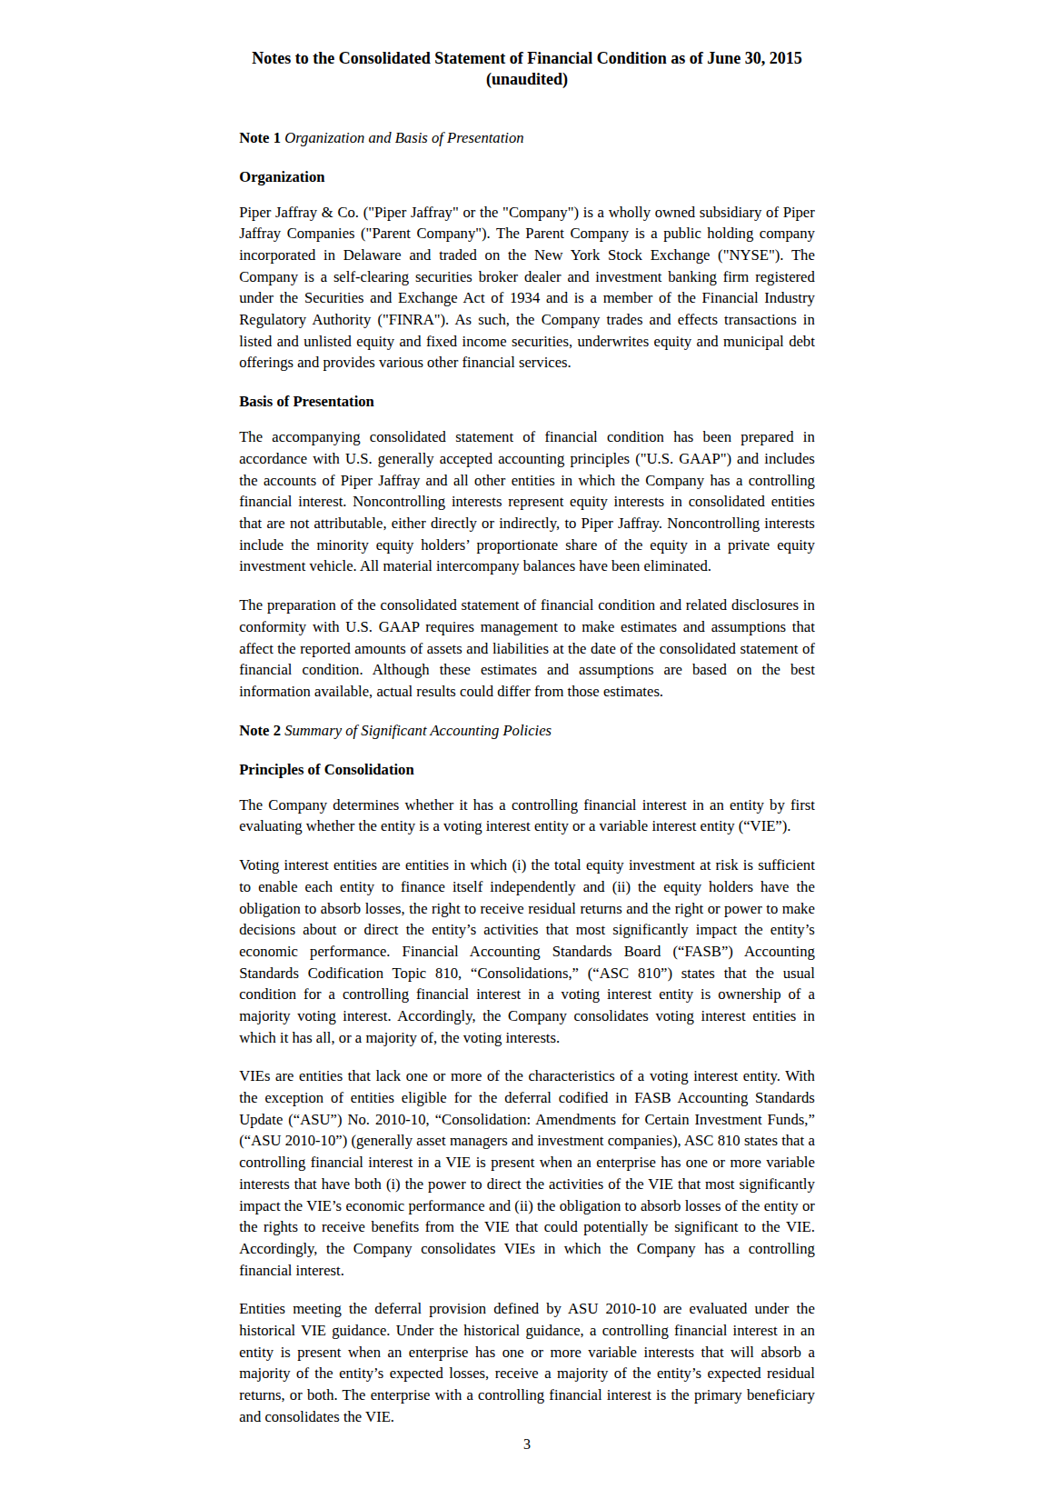Notes to the Consolidated Statement of Financial Condition as of June 30, 2015 (unaudited)
Note 1 Organization and Basis of Presentation
Organization
Piper Jaffray & Co. ("Piper Jaffray" or the "Company") is a wholly owned subsidiary of Piper Jaffray Companies ("Parent Company"). The Parent Company is a public holding company incorporated in Delaware and traded on the New York Stock Exchange ("NYSE"). The Company is a self-clearing securities broker dealer and investment banking firm registered under the Securities and Exchange Act of 1934 and is a member of the Financial Industry Regulatory Authority ("FINRA"). As such, the Company trades and effects transactions in listed and unlisted equity and fixed income securities, underwrites equity and municipal debt offerings and provides various other financial services.
Basis of Presentation
The accompanying consolidated statement of financial condition has been prepared in accordance with U.S. generally accepted accounting principles ("U.S. GAAP") and includes the accounts of Piper Jaffray and all other entities in which the Company has a controlling financial interest. Noncontrolling interests represent equity interests in consolidated entities that are not attributable, either directly or indirectly, to Piper Jaffray. Noncontrolling interests include the minority equity holders’ proportionate share of the equity in a private equity investment vehicle. All material intercompany balances have been eliminated.
The preparation of the consolidated statement of financial condition and related disclosures in conformity with U.S. GAAP requires management to make estimates and assumptions that affect the reported amounts of assets and liabilities at the date of the consolidated statement of financial condition. Although these estimates and assumptions are based on the best information available, actual results could differ from those estimates.
Note 2 Summary of Significant Accounting Policies
Principles of Consolidation
The Company determines whether it has a controlling financial interest in an entity by first evaluating whether the entity is a voting interest entity or a variable interest entity (“VIE”).
Voting interest entities are entities in which (i) the total equity investment at risk is sufficient to enable each entity to finance itself independently and (ii) the equity holders have the obligation to absorb losses, the right to receive residual returns and the right or power to make decisions about or direct the entity’s activities that most significantly impact the entity’s economic performance. Financial Accounting Standards Board (“FASB”) Accounting Standards Codification Topic 810, “Consolidations,” (“ASC 810”) states that the usual condition for a controlling financial interest in a voting interest entity is ownership of a majority voting interest. Accordingly, the Company consolidates voting interest entities in which it has all, or a majority of, the voting interests.
VIEs are entities that lack one or more of the characteristics of a voting interest entity. With the exception of entities eligible for the deferral codified in FASB Accounting Standards Update (“ASU”) No. 2010-10, “Consolidation: Amendments for Certain Investment Funds,” (“ASU 2010-10”) (generally asset managers and investment companies), ASC 810 states that a controlling financial interest in a VIE is present when an enterprise has one or more variable interests that have both (i) the power to direct the activities of the VIE that most significantly impact the VIE’s economic performance and (ii) the obligation to absorb losses of the entity or the rights to receive benefits from the VIE that could potentially be significant to the VIE. Accordingly, the Company consolidates VIEs in which the Company has a controlling financial interest.
Entities meeting the deferral provision defined by ASU 2010-10 are evaluated under the historical VIE guidance. Under the historical guidance, a controlling financial interest in an entity is present when an enterprise has one or more variable interests that will absorb a majority of the entity’s expected losses, receive a majority of the entity’s expected residual returns, or both. The enterprise with a controlling financial interest is the primary beneficiary and consolidates the VIE.
3